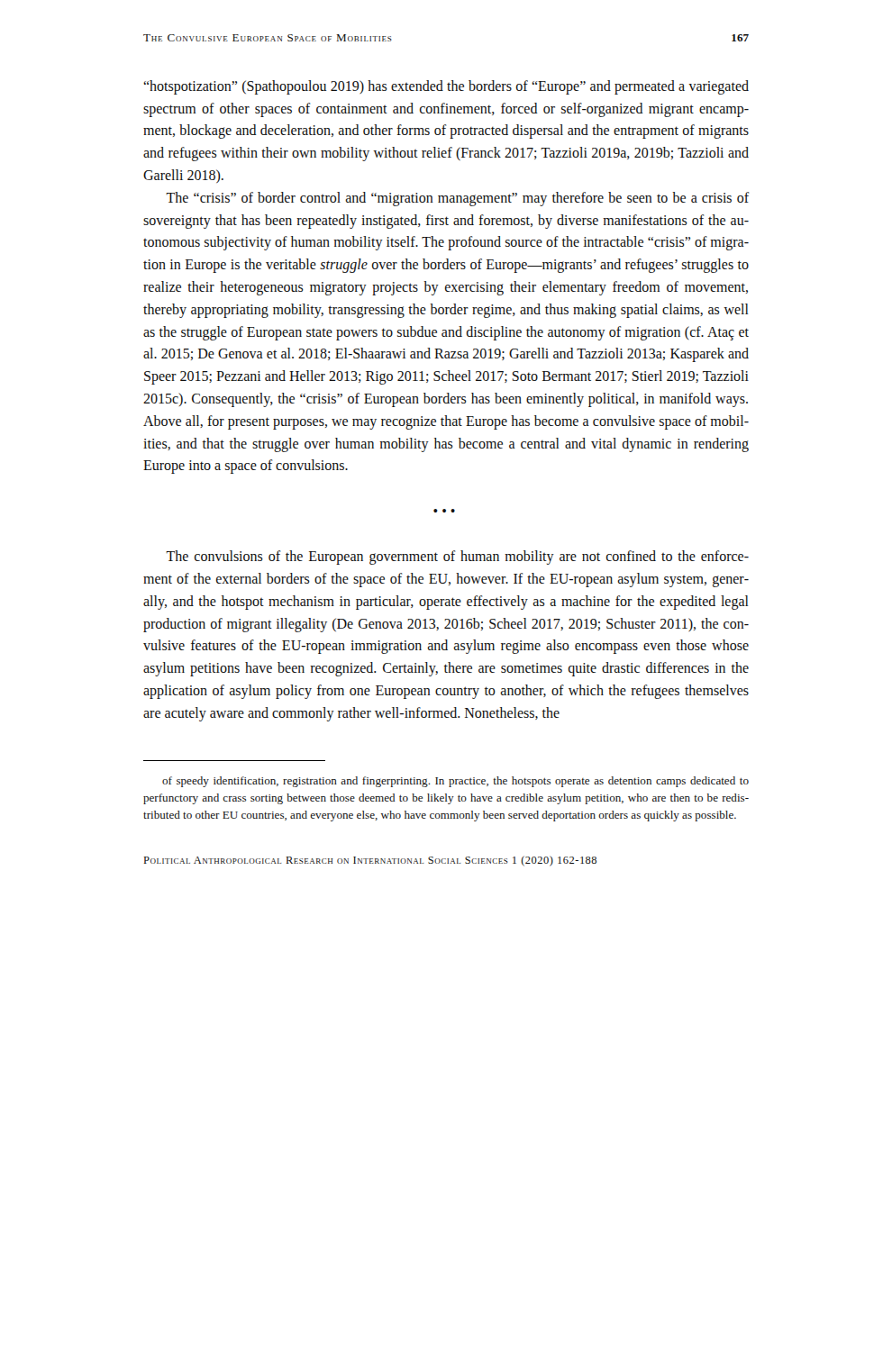The Convulsive European Space of Mobilities 167
“hotspotization” (Spathopoulou 2019) has extended the borders of “Europe” and permeated a variegated spectrum of other spaces of containment and confinement, forced or self-organized migrant encampment, blockage and deceleration, and other forms of protracted dispersal and the entrapment of migrants and refugees within their own mobility without relief (Franck 2017; Tazzioli 2019a, 2019b; Tazzioli and Garelli 2018).
The “crisis” of border control and “migration management” may therefore be seen to be a crisis of sovereignty that has been repeatedly instigated, first and foremost, by diverse manifestations of the autonomous subjectivity of human mobility itself. The profound source of the intractable “crisis” of migration in Europe is the veritable struggle over the borders of Europe—migrants’ and refugees’ struggles to realize their heterogeneous migratory projects by exercising their elementary freedom of movement, thereby appropriating mobility, transgressing the border regime, and thus making spatial claims, as well as the struggle of European state powers to subdue and discipline the autonomy of migration (cf. Ataç et al. 2015; De Genova et al. 2018; El-Shaarawi and Razsa 2019; Garelli and Tazzioli 2013a; Kasparek and Speer 2015; Pezzani and Heller 2013; Rigo 2011; Scheel 2017; Soto Bermant 2017; Stierl 2019; Tazzioli 2015c). Consequently, the “crisis” of European borders has been eminently political, in manifold ways. Above all, for present purposes, we may recognize that Europe has become a convulsive space of mobilities, and that the struggle over human mobility has become a central and vital dynamic in rendering Europe into a space of convulsions.
•••
The convulsions of the European government of human mobility are not confined to the enforcement of the external borders of the space of the EU, however. If the EU-ropean asylum system, generally, and the hotspot mechanism in particular, operate effectively as a machine for the expedited legal production of migrant illegality (De Genova 2013, 2016b; Scheel 2017, 2019; Schuster 2011), the convulsive features of the EU-ropean immigration and asylum regime also encompass even those whose asylum petitions have been recognized. Certainly, there are sometimes quite drastic differences in the application of asylum policy from one European country to another, of which the refugees themselves are acutely aware and commonly rather well-informed. Nonetheless, the
of speedy identification, registration and fingerprinting. In practice, the hotspots operate as detention camps dedicated to perfunctory and crass sorting between those deemed to be likely to have a credible asylum petition, who are then to be redistributed to other EU countries, and everyone else, who have commonly been served deportation orders as quickly as possible.
Political Anthropological Research on International Social Sciences 1 (2020) 162-188